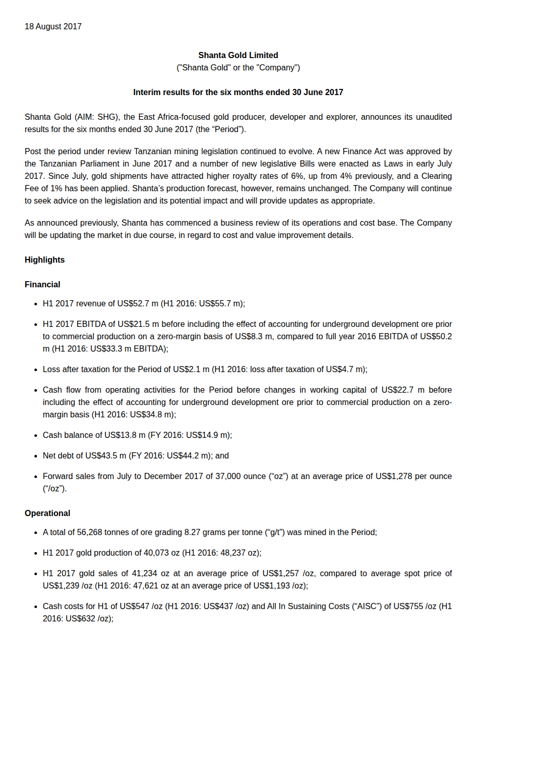18 August 2017
Shanta Gold Limited
("Shanta Gold" or the "Company")
Interim results for the six months ended 30 June 2017
Shanta Gold (AIM: SHG), the East Africa-focused gold producer, developer and explorer, announces its unaudited results for the six months ended 30 June 2017 (the “Period”).
Post the period under review Tanzanian mining legislation continued to evolve. A new Finance Act was approved by the Tanzanian Parliament in June 2017 and a number of new legislative Bills were enacted as Laws in early July 2017. Since July, gold shipments have attracted higher royalty rates of 6%, up from 4% previously, and a Clearing Fee of 1% has been applied. Shanta’s production forecast, however, remains unchanged. The Company will continue to seek advice on the legislation and its potential impact and will provide updates as appropriate.
As announced previously, Shanta has commenced a business review of its operations and cost base. The Company will be updating the market in due course, in regard to cost and value improvement details.
Highlights
Financial
H1 2017 revenue of US$52.7 m (H1 2016: US$55.7 m);
H1 2017 EBITDA of US$21.5 m before including the effect of accounting for underground development ore prior to commercial production on a zero-margin basis of US$8.3 m, compared to full year 2016 EBITDA of US$50.2 m (H1 2016: US$33.3 m EBITDA);
Loss after taxation for the Period of US$2.1 m (H1 2016: loss after taxation of US$4.7 m);
Cash flow from operating activities for the Period before changes in working capital of US$22.7 m before including the effect of accounting for underground development ore prior to commercial production on a zero-margin basis (H1 2016: US$34.8 m);
Cash balance of US$13.8 m (FY 2016: US$14.9 m);
Net debt of US$43.5 m (FY 2016: US$44.2 m); and
Forward sales from July to December 2017 of 37,000 ounce (“oz”) at an average price of US$1,278 per ounce (“/oz”).
Operational
A total of 56,268 tonnes of ore grading 8.27 grams per tonne (“g/t”) was mined in the Period;
H1 2017 gold production of 40,073 oz (H1 2016: 48,237 oz);
H1 2017 gold sales of 41,234 oz at an average price of US$1,257 /oz, compared to average spot price of US$1,239 /oz (H1 2016: 47,621 oz at an average price of US$1,193 /oz);
Cash costs for H1 of US$547 /oz (H1 2016: US$437 /oz) and All In Sustaining Costs (“AISC”) of US$755 /oz (H1 2016: US$632 /oz);